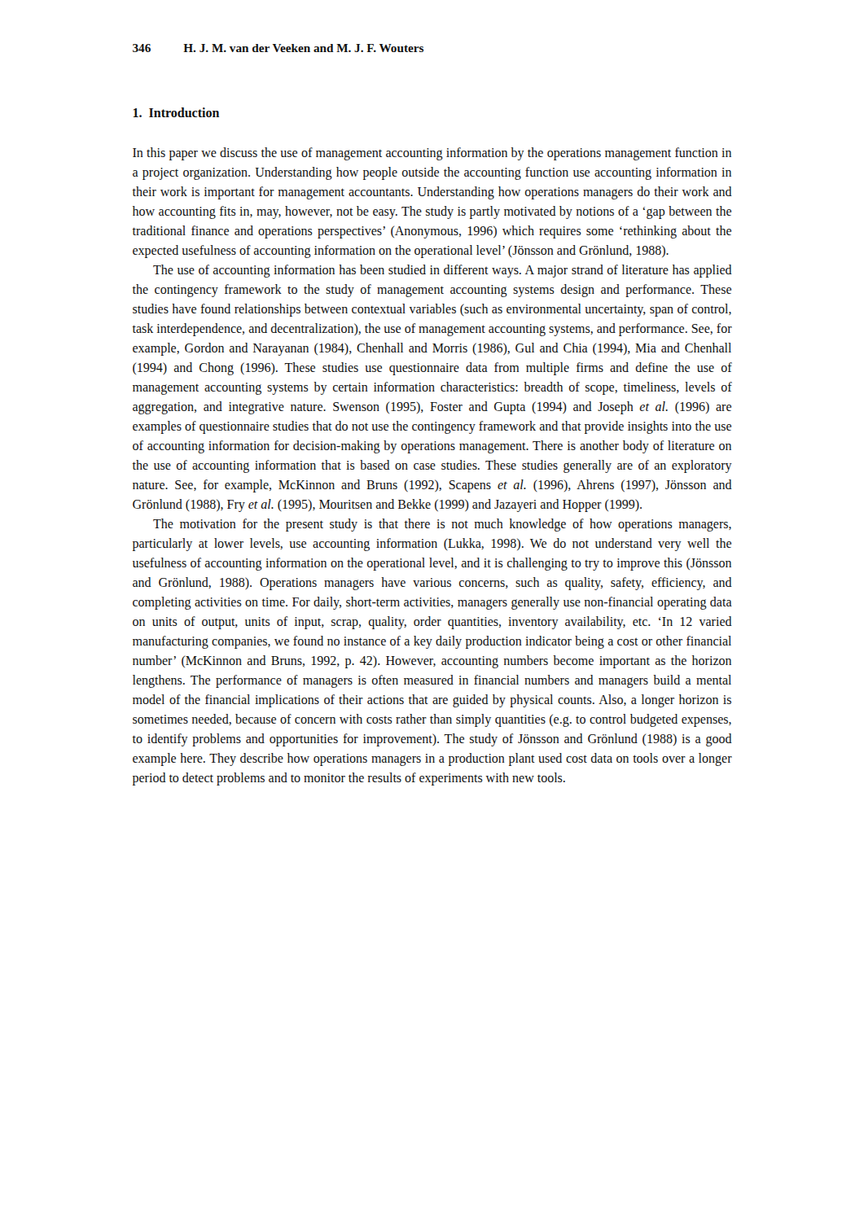346 H. J. M. van der Veeken and M. J. F. Wouters
1. Introduction
In this paper we discuss the use of management accounting information by the operations management function in a project organization. Understanding how people outside the accounting function use accounting information in their work is important for management accountants. Understanding how operations managers do their work and how accounting fits in, may, however, not be easy. The study is partly motivated by notions of a ‘gap between the traditional finance and operations perspectives’ (Anonymous, 1996) which requires some ‘rethinking about the expected usefulness of accounting information on the operational level’ (Jönsson and Grönlund, 1988).
The use of accounting information has been studied in different ways. A major strand of literature has applied the contingency framework to the study of management accounting systems design and performance. These studies have found relationships between contextual variables (such as environmental uncertainty, span of control, task interdependence, and decentralization), the use of management accounting systems, and performance. See, for example, Gordon and Narayanan (1984), Chenhall and Morris (1986), Gul and Chia (1994), Mia and Chenhall (1994) and Chong (1996). These studies use questionnaire data from multiple firms and define the use of management accounting systems by certain information characteristics: breadth of scope, timeliness, levels of aggregation, and integrative nature. Swenson (1995), Foster and Gupta (1994) and Joseph et al. (1996) are examples of questionnaire studies that do not use the contingency framework and that provide insights into the use of accounting information for decision-making by operations management. There is another body of literature on the use of accounting information that is based on case studies. These studies generally are of an exploratory nature. See, for example, McKinnon and Bruns (1992), Scapens et al. (1996), Ahrens (1997), Jönsson and Grönlund (1988), Fry et al. (1995), Mouritsen and Bekke (1999) and Jazayeri and Hopper (1999).
The motivation for the present study is that there is not much knowledge of how operations managers, particularly at lower levels, use accounting information (Lukka, 1998). We do not understand very well the usefulness of accounting information on the operational level, and it is challenging to try to improve this (Jönsson and Grönlund, 1988). Operations managers have various concerns, such as quality, safety, efficiency, and completing activities on time. For daily, short-term activities, managers generally use non-financial operating data on units of output, units of input, scrap, quality, order quantities, inventory availability, etc. ‘In 12 varied manufacturing companies, we found no instance of a key daily production indicator being a cost or other financial number’ (McKinnon and Bruns, 1992, p. 42). However, accounting numbers become important as the horizon lengthens. The performance of managers is often measured in financial numbers and managers build a mental model of the financial implications of their actions that are guided by physical counts. Also, a longer horizon is sometimes needed, because of concern with costs rather than simply quantities (e.g. to control budgeted expenses, to identify problems and opportunities for improvement). The study of Jönsson and Grönlund (1988) is a good example here. They describe how operations managers in a production plant used cost data on tools over a longer period to detect problems and to monitor the results of experiments with new tools.